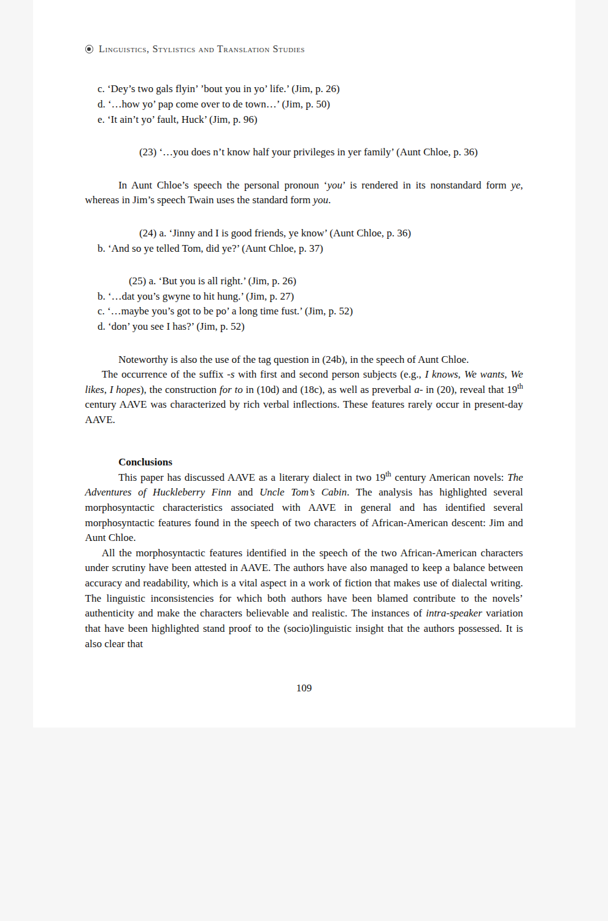Linguistics, Stylistics and Translation Studies
c. ‘Dey’s two gals flyin’ ’bout you in yo’ life.’ (Jim, p. 26)
d. ‘…how yo’ pap come over to de town…’ (Jim, p. 50)
e. ‘It ain’t yo’ fault, Huck’ (Jim, p. 96)
(23) ‘…you does n’t know half your privileges in yer family’ (Aunt Chloe, p. 36)
In Aunt Chloe’s speech the personal pronoun ‘you’ is rendered in its nonstandard form ye, whereas in Jim’s speech Twain uses the standard form you.
(24) a. ‘Jinny and I is good friends, ye know’ (Aunt Chloe, p. 36)
b. ‘And so ye telled Tom, did ye?’ (Aunt Chloe, p. 37)
(25) a. ‘But you is all right.’ (Jim, p. 26)
b. ‘…dat you’s gwyne to hit hung.’ (Jim, p. 27)
c. ‘…maybe you’s got to be po’ a long time fust.’ (Jim, p. 52)
d. ‘don’ you see I has?’ (Jim, p. 52)
Noteworthy is also the use of the tag question in (24b), in the speech of Aunt Chloe.
The occurrence of the suffix -s with first and second person subjects (e.g., I knows, We wants, We likes, I hopes), the construction for to in (10d) and (18c), as well as preverbal a- in (20), reveal that 19th century AAVE was characterized by rich verbal inflections. These features rarely occur in present-day AAVE.
Conclusions
This paper has discussed AAVE as a literary dialect in two 19th century American novels: The Adventures of Huckleberry Finn and Uncle Tom’s Cabin. The analysis has highlighted several morphosyntactic characteristics associated with AAVE in general and has identified several morphosyntactic features found in the speech of two characters of African-American descent: Jim and Aunt Chloe.
All the morphosyntactic features identified in the speech of the two African-American characters under scrutiny have been attested in AAVE. The authors have also managed to keep a balance between accuracy and readability, which is a vital aspect in a work of fiction that makes use of dialectal writing. The linguistic inconsistencies for which both authors have been blamed contribute to the novels’ authenticity and make the characters believable and realistic. The instances of intra-speaker variation that have been highlighted stand proof to the (socio)linguistic insight that the authors possessed. It is also clear that
109